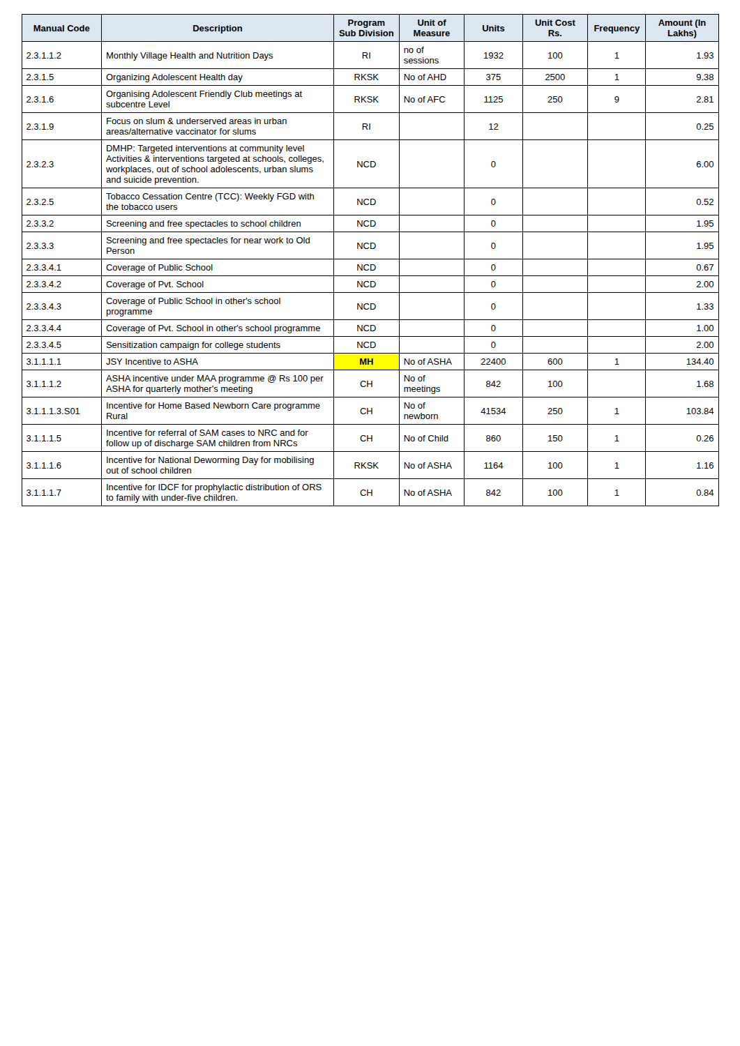| Manual Code | Description | Program Sub Division | Unit of Measure | Units | Unit Cost Rs. | Frequency | Amount (In Lakhs) |
| --- | --- | --- | --- | --- | --- | --- | --- |
| 2.3.1.1.2 | Monthly Village Health and Nutrition Days | RI | no of sessions | 1932 | 100 | 1 | 1.93 |
| 2.3.1.5 | Organizing Adolescent Health day | RKSK | No of AHD | 375 | 2500 | 1 | 9.38 |
| 2.3.1.6 | Organising Adolescent Friendly Club meetings at subcentre Level | RKSK | No of AFC | 1125 | 250 | 9 | 2.81 |
| 2.3.1.9 | Focus on slum & underserved areas in urban areas/alternative vaccinator for slums | RI | | 12 | | | 0.25 |
| 2.3.2.3 | DMHP: Targeted interventions at community level Activities & interventions targeted at schools, colleges, workplaces, out of school adolescents, urban slums and suicide prevention. | NCD | | 0 | | | 6.00 |
| 2.3.2.5 | Tobacco Cessation Centre (TCC): Weekly FGD with the tobacco users | NCD | | 0 | | | 0.52 |
| 2.3.3.2 | Screening and free spectacles to school children | NCD | | 0 | | | 1.95 |
| 2.3.3.3 | Screening and free spectacles for near work to Old Person | NCD | | 0 | | | 1.95 |
| 2.3.3.4.1 | Coverage of Public School | NCD | | 0 | | | 0.67 |
| 2.3.3.4.2 | Coverage of Pvt. School | NCD | | 0 | | | 2.00 |
| 2.3.3.4.3 | Coverage of Public School in other's school programme | NCD | | 0 | | | 1.33 |
| 2.3.3.4.4 | Coverage of Pvt. School in other's school programme | NCD | | 0 | | | 1.00 |
| 2.3.3.4.5 | Sensitization campaign for college students | NCD | | 0 | | | 2.00 |
| 3.1.1.1.1 | JSY Incentive to ASHA | MH | No of ASHA | 22400 | 600 | 1 | 134.40 |
| 3.1.1.1.2 | ASHA incentive under MAA programme @ Rs 100 per ASHA for quarterly mother's meeting | CH | No of meetings | 842 | 100 | | 1.68 |
| 3.1.1.1.3.S01 | Incentive for Home Based Newborn Care programme Rural | CH | No of newborn | 41534 | 250 | 1 | 103.84 |
| 3.1.1.1.5 | Incentive for referral of SAM cases to NRC and for follow up of discharge SAM children from NRCs | CH | No of Child | 860 | 150 | 1 | 0.26 |
| 3.1.1.1.6 | Incentive for National Deworming Day for mobilising out of school children | RKSK | No of ASHA | 1164 | 100 | 1 | 1.16 |
| 3.1.1.1.7 | Incentive for IDCF for prophylactic distribution of ORS to family with under-five children. | CH | No of ASHA | 842 | 100 | 1 | 0.84 |